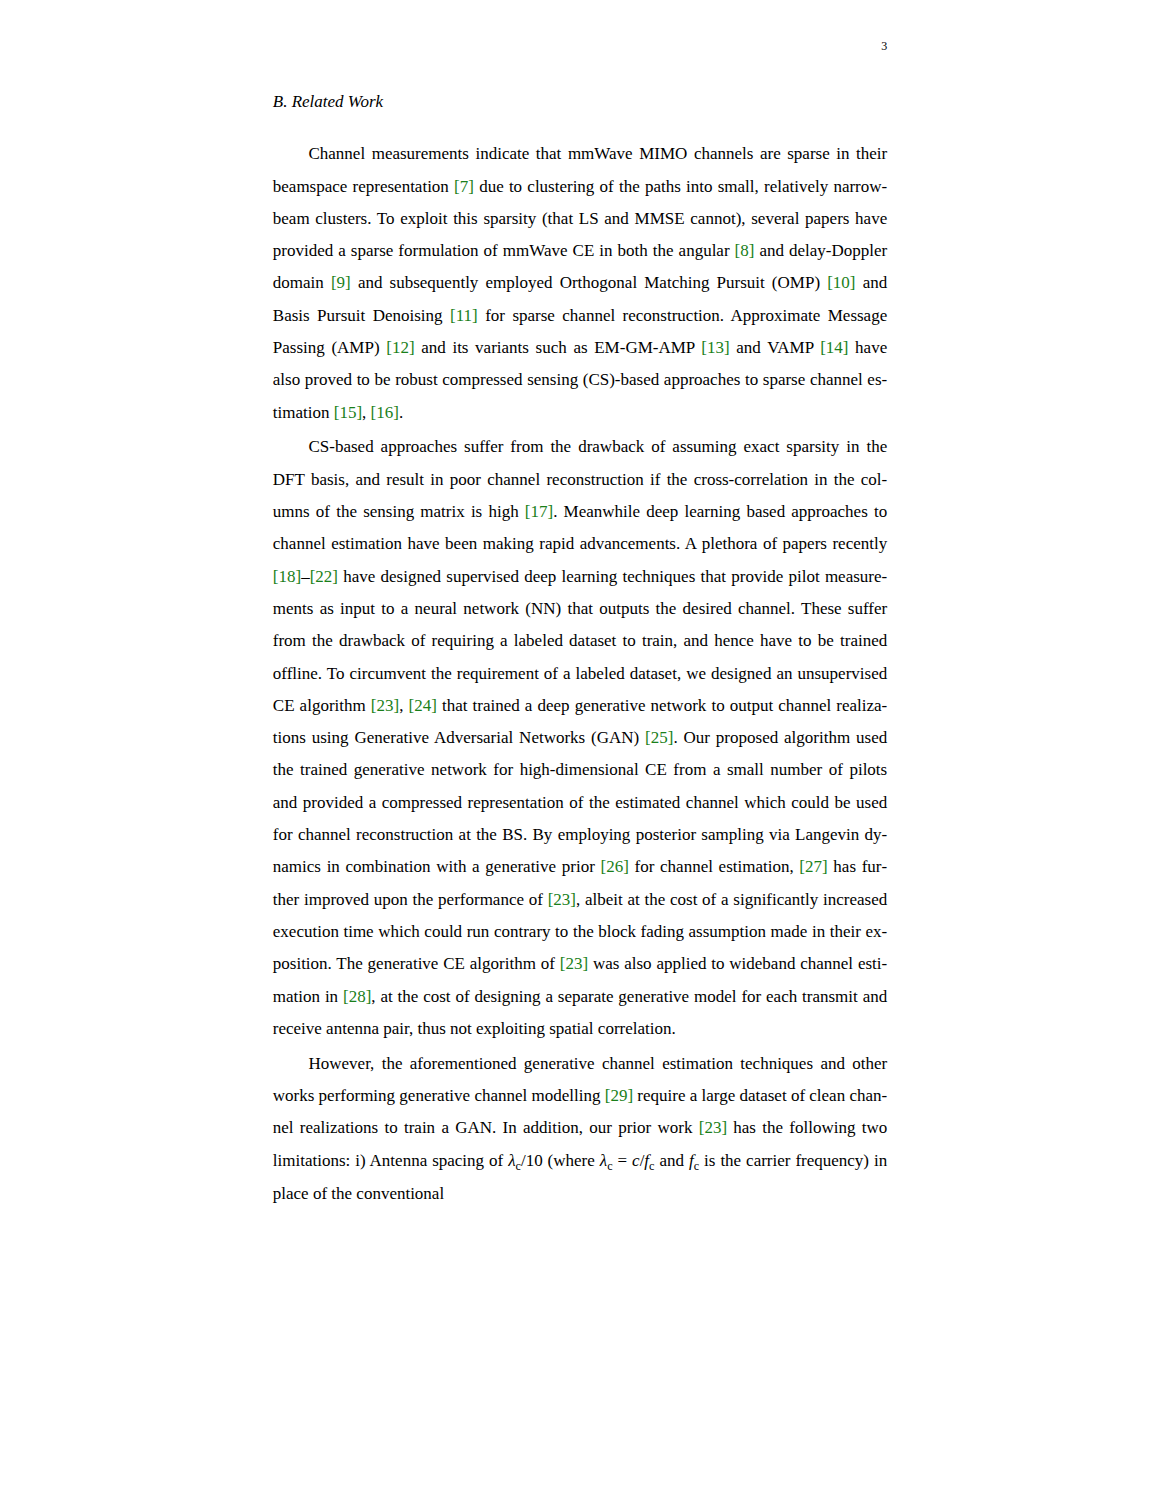3
B. Related Work
Channel measurements indicate that mmWave MIMO channels are sparse in their beamspace representation [7] due to clustering of the paths into small, relatively narrowbeam clusters. To exploit this sparsity (that LS and MMSE cannot), several papers have provided a sparse formulation of mmWave CE in both the angular [8] and delay-Doppler domain [9] and subsequently employed Orthogonal Matching Pursuit (OMP) [10] and Basis Pursuit Denoising [11] for sparse channel reconstruction. Approximate Message Passing (AMP) [12] and its variants such as EM-GM-AMP [13] and VAMP [14] have also proved to be robust compressed sensing (CS)-based approaches to sparse channel estimation [15], [16].
CS-based approaches suffer from the drawback of assuming exact sparsity in the DFT basis, and result in poor channel reconstruction if the cross-correlation in the columns of the sensing matrix is high [17]. Meanwhile deep learning based approaches to channel estimation have been making rapid advancements. A plethora of papers recently [18]–[22] have designed supervised deep learning techniques that provide pilot measurements as input to a neural network (NN) that outputs the desired channel. These suffer from the drawback of requiring a labeled dataset to train, and hence have to be trained offline. To circumvent the requirement of a labeled dataset, we designed an unsupervised CE algorithm [23], [24] that trained a deep generative network to output channel realizations using Generative Adversarial Networks (GAN) [25]. Our proposed algorithm used the trained generative network for high-dimensional CE from a small number of pilots and provided a compressed representation of the estimated channel which could be used for channel reconstruction at the BS. By employing posterior sampling via Langevin dynamics in combination with a generative prior [26] for channel estimation, [27] has further improved upon the performance of [23], albeit at the cost of a significantly increased execution time which could run contrary to the block fading assumption made in their exposition. The generative CE algorithm of [23] was also applied to wideband channel estimation in [28], at the cost of designing a separate generative model for each transmit and receive antenna pair, thus not exploiting spatial correlation.
However, the aforementioned generative channel estimation techniques and other works performing generative channel modelling [29] require a large dataset of clean channel realizations to train a GAN. In addition, our prior work [23] has the following two limitations: i) Antenna spacing of λc/10 (where λc = c/fc and fc is the carrier frequency) in place of the conventional